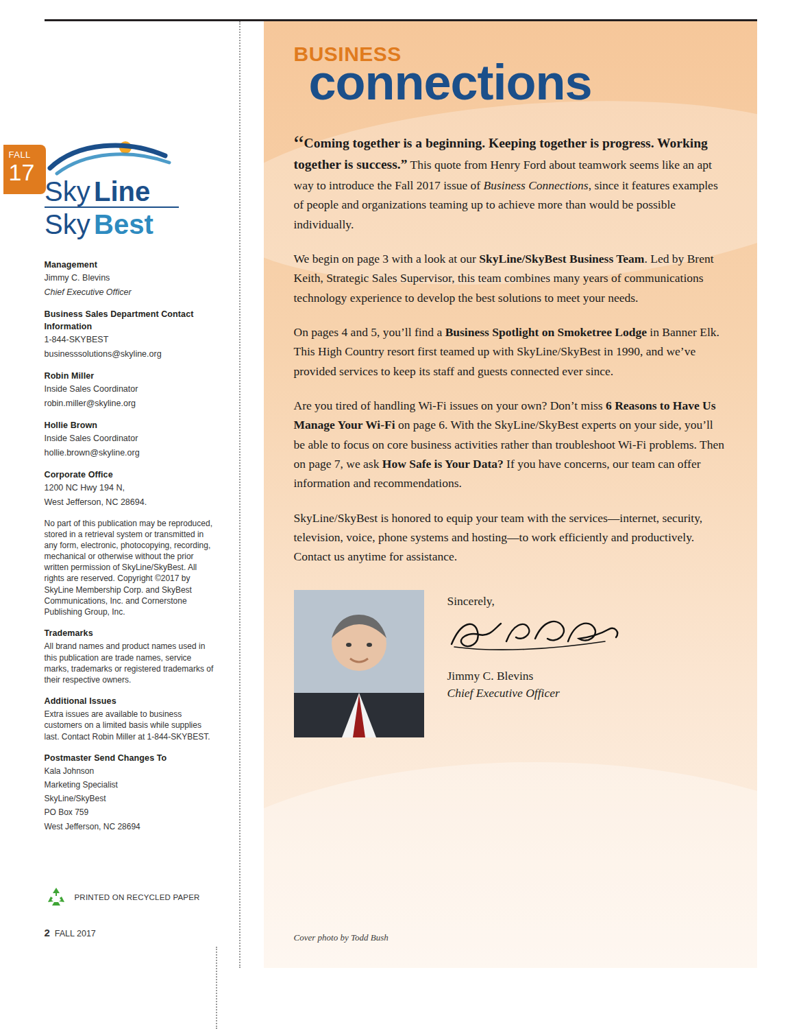FALL 17
Sky Line Sky Best
Management
Jimmy C. Blevins
Chief Executive Officer
Business Sales Department Contact Information
1-844-SKYBEST
businesssolutions@skyline.org
Robin Miller
Inside Sales Coordinator
robin.miller@skyline.org
Hollie Brown
Inside Sales Coordinator
hollie.brown@skyline.org
Corporate Office
1200 NC Hwy 194 N,
West Jefferson, NC 28694.
No part of this publication may be reproduced, stored in a retrieval system or transmitted in any form, electronic, photocopying, recording, mechanical or otherwise without the prior written permission of SkyLine/SkyBest. All rights are reserved. Copyright ©2017 by SkyLine Membership Corp. and SkyBest Communications, Inc. and Cornerstone Publishing Group, Inc.
Trademarks
All brand names and product names used in this publication are trade names, service marks, trademarks or registered trademarks of their respective owners.
Additional Issues
Extra issues are available to business customers on a limited basis while supplies last. Contact Robin Miller at 1-844-SKYBEST.
Postmaster Send Changes To
Kala Johnson
Marketing Specialist
SkyLine/SkyBest
PO Box 759
West Jefferson, NC 28694
PRINTED ON RECYCLED PAPER
2 FALL 2017
BUSINESS connections
“Coming together is a beginning. Keeping together is progress. Working together is success.” This quote from Henry Ford about teamwork seems like an apt way to introduce the Fall 2017 issue of Business Connections, since it features examples of people and organizations teaming up to achieve more than would be possible individually.
We begin on page 3 with a look at our SkyLine/SkyBest Business Team. Led by Brent Keith, Strategic Sales Supervisor, this team combines many years of communications technology experience to develop the best solutions to meet your needs.
On pages 4 and 5, you’ll find a Business Spotlight on Smoketree Lodge in Banner Elk. This High Country resort first teamed up with SkyLine/SkyBest in 1990, and we’ve provided services to keep its staff and guests connected ever since.
Are you tired of handling Wi-Fi issues on your own? Don’t miss 6 Reasons to Have Us Manage Your Wi-Fi on page 6. With the SkyLine/SkyBest experts on your side, you’ll be able to focus on core business activities rather than troubleshoot Wi-Fi problems. Then on page 7, we ask How Safe is Your Data? If you have concerns, our team can offer information and recommendations.
SkyLine/SkyBest is honored to equip your team with the services—internet, security, television, voice, phone systems and hosting—to work efficiently and productively. Contact us anytime for assistance.
Sincerely,
Jimmy C. Blevins
Chief Executive Officer
Cover photo by Todd Bush